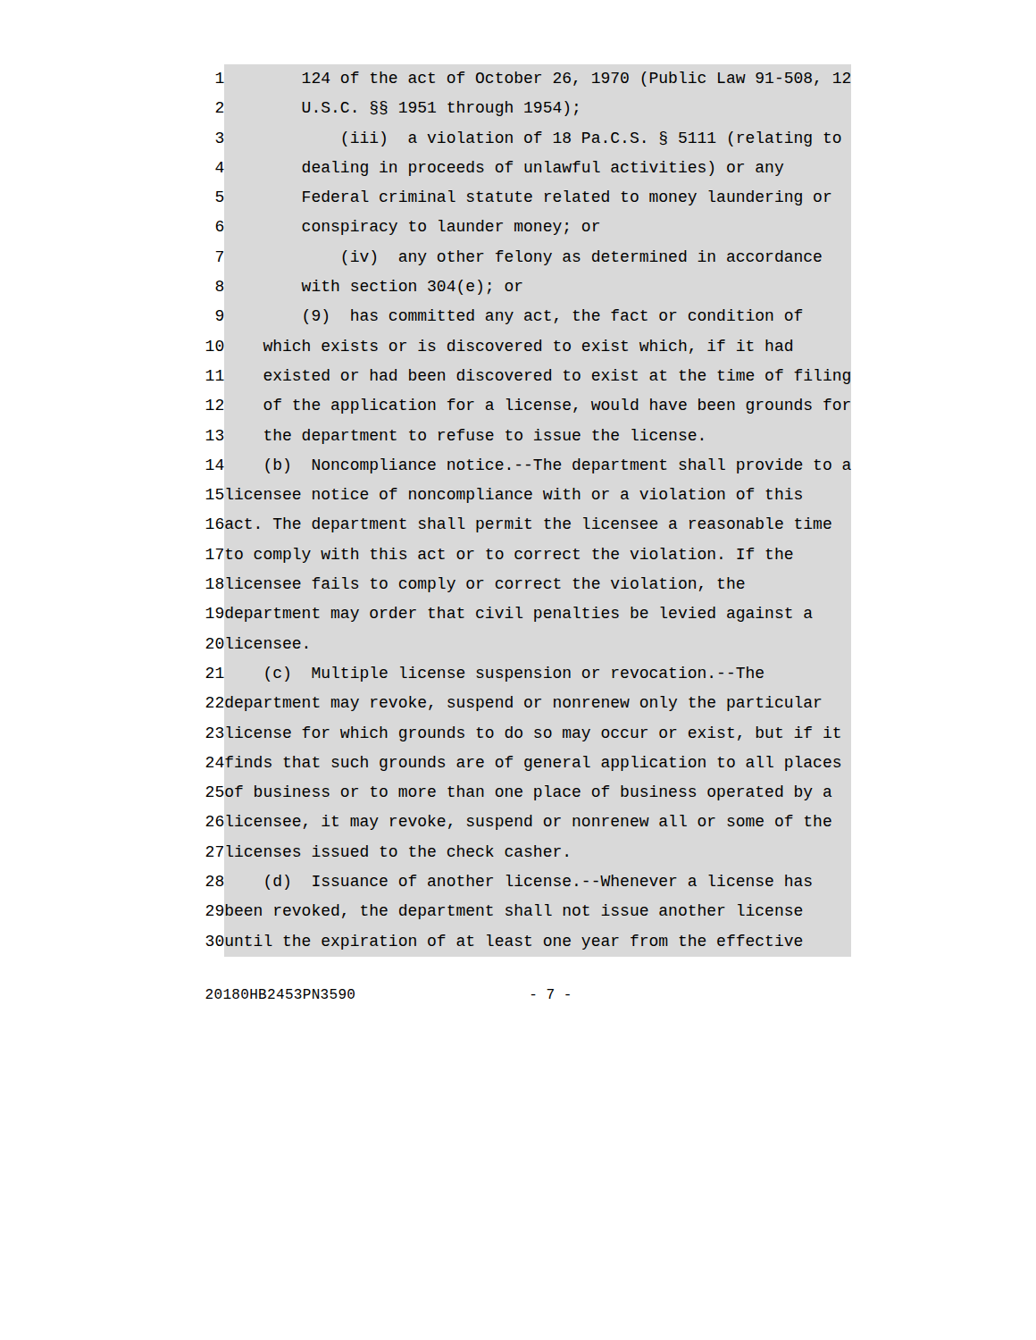| 1 | 124 of the act of October 26, 1970 (Public Law 91-508, 12 |
| 2 | U.S.C. §§ 1951 through 1954); |
| 3 | (iii) a violation of 18 Pa.C.S. § 5111 (relating to |
| 4 | dealing in proceeds of unlawful activities) or any |
| 5 | Federal criminal statute related to money laundering or |
| 6 | conspiracy to launder money; or |
| 7 | (iv) any other felony as determined in accordance |
| 8 | with section 304(e); or |
| 9 | (9) has committed any act, the fact or condition of |
| 10 | which exists or is discovered to exist which, if it had |
| 11 | existed or had been discovered to exist at the time of filing |
| 12 | of the application for a license, would have been grounds for |
| 13 | the department to refuse to issue the license. |
| 14 | (b) Noncompliance notice.--The department shall provide to a |
| 15 | licensee notice of noncompliance with or a violation of this |
| 16 | act. The department shall permit the licensee a reasonable time |
| 17 | to comply with this act or to correct the violation. If the |
| 18 | licensee fails to comply or correct the violation, the |
| 19 | department may order that civil penalties be levied against a |
| 20 | licensee. |
| 21 | (c) Multiple license suspension or revocation.--The |
| 22 | department may revoke, suspend or nonrenew only the particular |
| 23 | license for which grounds to do so may occur or exist, but if it |
| 24 | finds that such grounds are of general application to all places |
| 25 | of business or to more than one place of business operated by a |
| 26 | licensee, it may revoke, suspend or nonrenew all or some of the |
| 27 | licenses issued to the check casher. |
| 28 | (d) Issuance of another license.--Whenever a license has |
| 29 | been revoked, the department shall not issue another license |
| 30 | until the expiration of at least one year from the effective |
20180HB2453PN3590
- 7 -